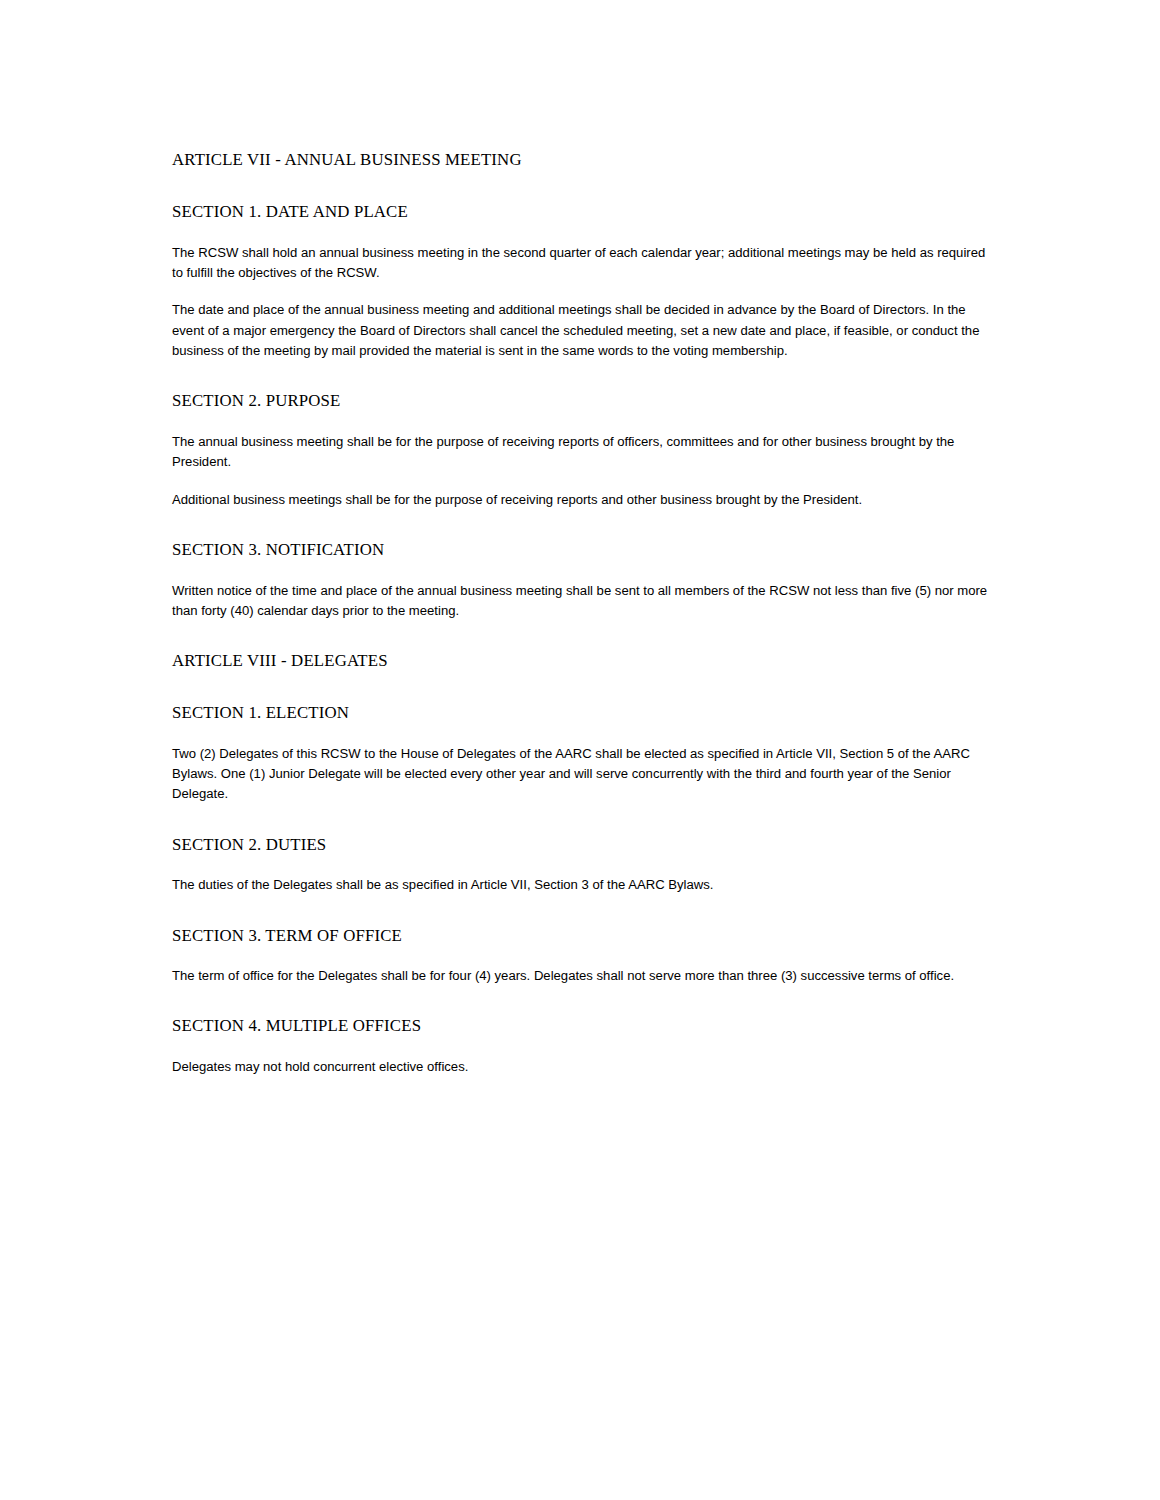ARTICLE VII - ANNUAL BUSINESS MEETING
SECTION 1. DATE AND PLACE
The RCSW shall hold an annual business meeting in the second quarter of each calendar year; additional meetings may be held as required to fulfill the objectives of the RCSW.
The date and place of the annual business meeting and additional meetings shall be decided in advance by the Board of Directors. In the event of a major emergency the Board of Directors shall cancel the scheduled meeting, set a new date and place, if feasible, or conduct the business of the meeting by mail provided the material is sent in the same words to the voting membership.
SECTION 2. PURPOSE
The annual business meeting shall be for the purpose of receiving reports of officers, committees and for other business brought by the President.
Additional business meetings shall be for the purpose of receiving reports and other business brought by the President.
SECTION 3. NOTIFICATION
Written notice of the time and place of the annual business meeting shall be sent to all members of the RCSW not less than five (5) nor more than forty (40) calendar days prior to the meeting.
ARTICLE VIII - DELEGATES
SECTION 1. ELECTION
Two (2) Delegates of this RCSW to the House of Delegates of the AARC shall be elected as specified in Article VII, Section 5 of the AARC Bylaws. One (1) Junior Delegate will be elected every other year and will serve concurrently with the third and fourth year of the Senior Delegate.
SECTION 2. DUTIES
The duties of the Delegates shall be as specified in Article VII, Section 3 of the AARC Bylaws.
SECTION 3. TERM OF OFFICE
The term of office for the Delegates shall be for four (4) years. Delegates shall not serve more than three (3) successive terms of office.
SECTION 4. MULTIPLE OFFICES
Delegates may not hold concurrent elective offices.